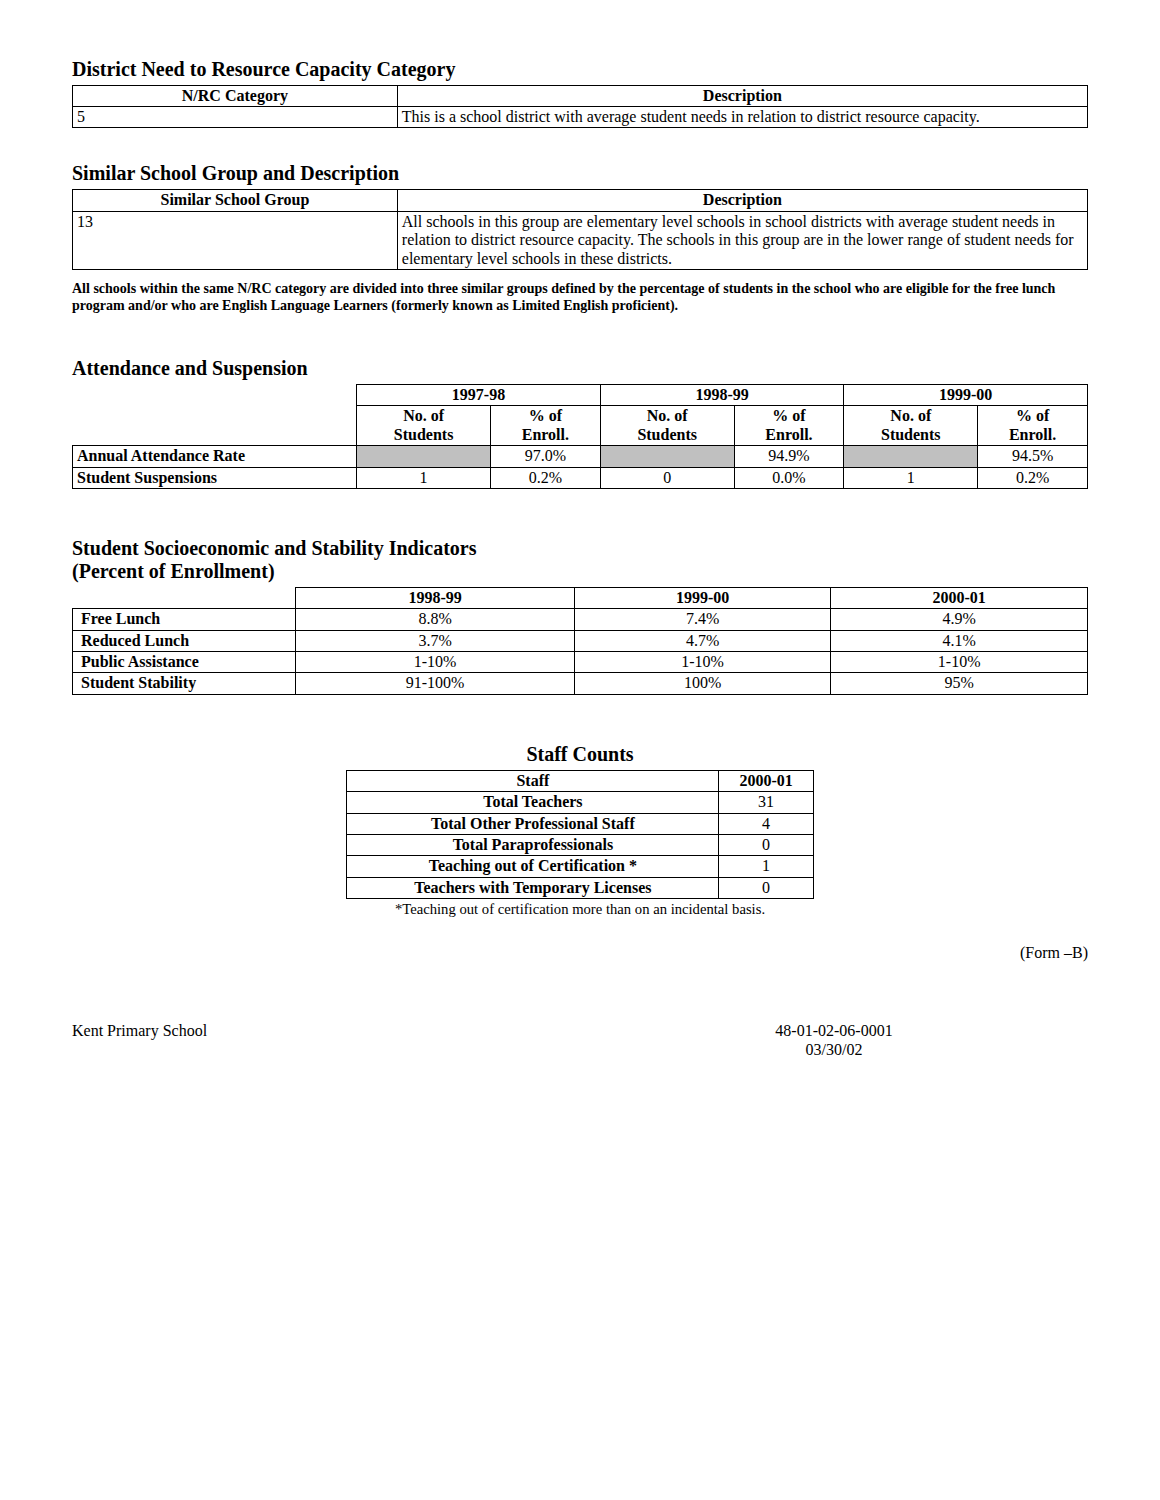District Need to Resource Capacity Category
| N/RC Category | Description |
| 5 | This is a school district with average student needs in relation to district resource capacity. |
Similar School Group and Description
| Similar School Group | Description |
| 13 | All schools in this group are elementary level schools in school districts with average student needs in relation to district resource capacity. The schools in this group are in the lower range of student needs for elementary level schools in these districts. |
All schools within the same N/RC category are divided into three similar groups defined by the percentage of students in the school who are eligible for the free lunch program and/or who are English Language Learners (formerly known as Limited English proficient).
Attendance and Suspension
| | 1997-98 | 1998-99 | 1999-00 |
| | No. of Students | % of Enroll. | No. of Students | % of Enroll. | No. of Students | % of Enroll. |
| Annual Attendance Rate | | 97.0% | | 94.9% | | 94.5% |
| Student Suspensions | 1 | 0.2% | 0 | 0.0% | 1 | 0.2% |
Student Socioeconomic and Stability Indicators
(Percent of Enrollment)
| | 1998-99 | 1999-00 | 2000-01 |
| Free Lunch | 8.8% | 7.4% | 4.9% |
| Reduced Lunch | 3.7% | 4.7% | 4.1% |
| Public Assistance | 1-10% | 1-10% | 1-10% |
| Student Stability | 91-100% | 100% | 95% |
Staff Counts
| Staff | 2000-01 |
| --- | --- |
| Total Teachers | 31 |
| Total Other Professional Staff | 4 |
| Total Paraprofessionals | 0 |
| Teaching out of Certification * | 1 |
| Teachers with Temporary Licenses | 0 |
*Teaching out of certification more than on an incidental basis.
(Form –B)
| Kent Primary School | 48-01-02-06-0001 03/30/02 |